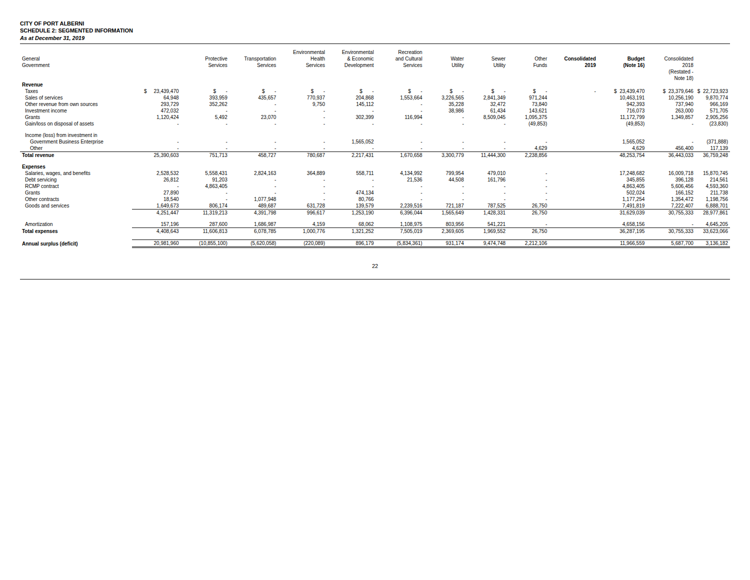CITY OF PORT ALBERNI
SCHEDULE 2: SEGMENTED INFORMATION
As at December 31, 2019
| | | | | Environmental | Environmental | Recreation | | | | | | |
| General | | Protective | Transportation | Health | & Economic | and Cultural | Water | Sewer | Other | Consolidated | Budget | Consolidated |
| Government | | Services | Services | Services | Development | Services | Utility | Utility | Funds | 2019 | (Note 16) | 2018 |
| | | | | | | | | | | | | (Restated - |
| | | | | | | | | | | | | Note 18) |
| Revenue | |
| Taxes | $ 23,439,470 | $ - | $ - | $ - | $ - | $ - | $ - | $ - | $ - | - | $ 23,439,470 | $ 23,379,646 | $ 22,723,923 |
| Sales of services | 64,948 | 393,959 | 435,657 | 770,937 | 204,868 | 1,553,664 | 3,226,565 | 2,841,349 | 971,244 | | 10,463,191 | 10,256,190 | 9,870,774 |
| Other revenue from own sources | 293,729 | 352,262 | - | 9,750 | 145,112 | - | 35,228 | 32,472 | 73,840 | | 942,393 | 737,940 | 966,169 |
| Investment income | 472,032 | - | - | - | - | - | 38,986 | 61,434 | 143,621 | | 716,073 | 263,000 | 571,705 |
| Grants | 1,120,424 | 5,492 | 23,070 | - | 302,399 | 116,994 | - | 8,509,045 | 1,095,375 | | 11,172,799 | 1,349,857 | 2,905,256 |
| Gain/loss on disposal of assets | - | - | - | - | - | - | - | - | (49,853) | | (49,853) | - | (23,830) |
| Income (loss) from investment in | |
| Government Business Enterprise | - | - | - | - | 1,565,052 | - | - | - | - | | 1,565,052 | - | (371,888) |
| Other | - | - | - | - | - | - | - | - | 4,629 | | 4,629 | 456,400 | 117,139 |
| Total revenue | 25,390,603 | 751,713 | 458,727 | 780,687 | 2,217,431 | 1,670,658 | 3,300,779 | 11,444,300 | 2,238,856 | | 48,253,754 | 36,443,033 | 36,759,248 |
| Expenses | |
| Salaries, wages, and benefits | 2,528,532 | 5,558,431 | 2,824,163 | 364,889 | 558,711 | 4,134,992 | 799,954 | 479,010 | - | | 17,248,682 | 16,009,718 | 15,870,745 |
| Debt servicing | 26,812 | 91,203 | - | - | - | 21,536 | 44,508 | 161,796 | - | | 345,855 | 396,128 | 214,561 |
| RCMP contract | - | 4,863,405 | - | - | - | - | - | - | - | | 4,863,405 | 5,606,456 | 4,593,360 |
| Grants | 27,890 | - | - | - | 474,134 | - | - | - | - | | 502,024 | 166,152 | 211,738 |
| Other contracts | 18,540 | - | 1,077,948 | - | 80,766 | - | - | - | - | | 1,177,254 | 1,354,472 | 1,198,756 |
| Goods and services | 1,649,673 | 806,174 | 489,687 | 631,728 | 139,579 | 2,239,516 | 721,187 | 787,525 | 26,750 | | 7,491,819 | 7,222,407 | 6,888,701 |
| | 4,251,447 | 11,319,213 | 4,391,798 | 996,617 | 1,253,190 | 6,396,044 | 1,565,649 | 1,428,331 | 26,750 | | 31,629,039 | 30,755,333 | 28,977,861 |
| Amortization | 157,196 | 287,600 | 1,686,987 | 4,159 | 68,062 | 1,108,975 | 803,956 | 541,221 | - | | 4,658,156 | - | 4,645,205 |
| Total expenses | 4,408,643 | 11,606,813 | 6,078,785 | 1,000,776 | 1,321,252 | 7,505,019 | 2,369,605 | 1,969,552 | 26,750 | | 36,287,195 | 30,755,333 | 33,623,066 |
| Annual surplus (deficit) | 20,981,960 | (10,855,100) | (5,620,058) | (220,089) | 896,179 | (5,834,361) | 931,174 | 9,474,748 | 2,212,106 | | 11,966,559 | 5,687,700 | 3,136,182 |
22